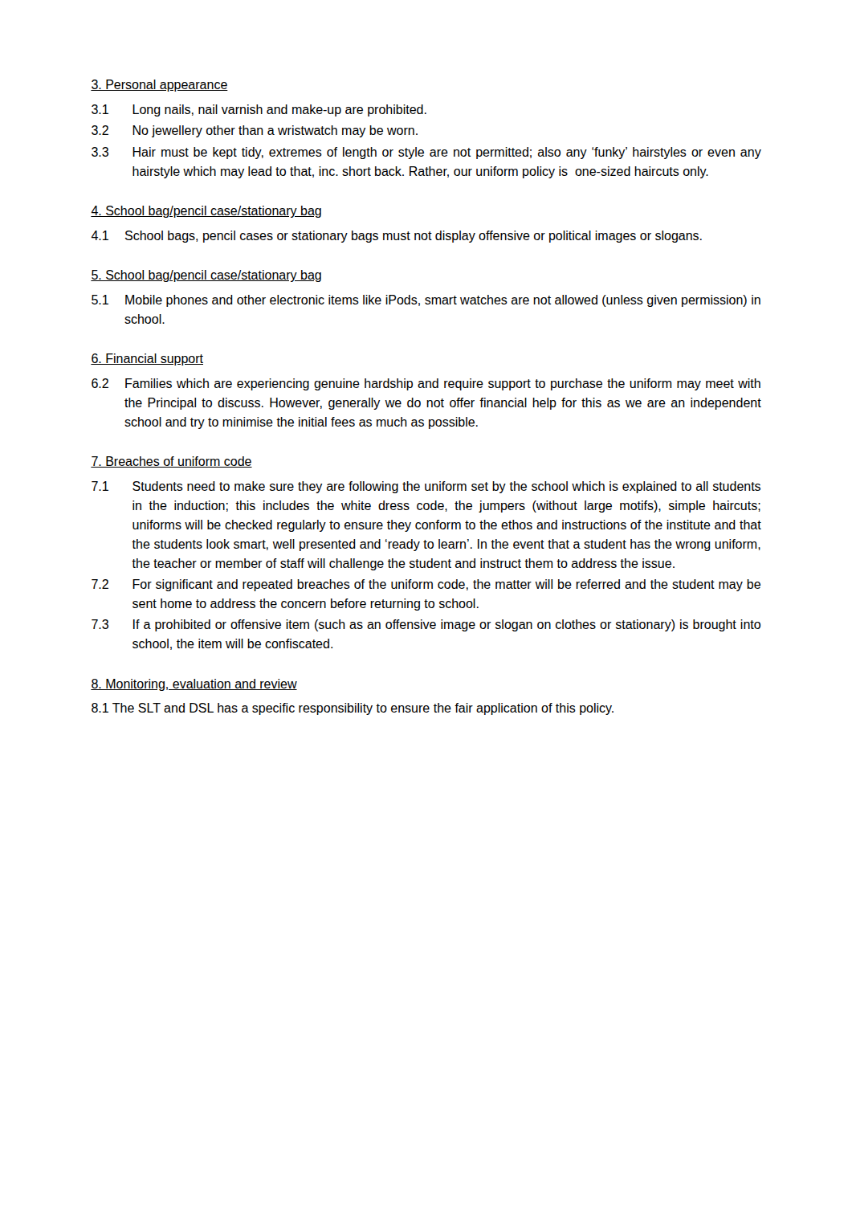3. Personal appearance
3.1 Long nails, nail varnish and make-up are prohibited.
3.2 No jewellery other than a wristwatch may be worn.
3.3 Hair must be kept tidy, extremes of length or style are not permitted; also any ‘funky’ hairstyles or even any hairstyle which may lead to that, inc. short back. Rather, our uniform policy is one-sized haircuts only.
4. School bag/pencil case/stationary bag
4.1 School bags, pencil cases or stationary bags must not display offensive or political images or slogans.
5. School bag/pencil case/stationary bag
5.1 Mobile phones and other electronic items like iPods, smart watches are not allowed (unless given permission) in school.
6. Financial support
6.2 Families which are experiencing genuine hardship and require support to purchase the uniform may meet with the Principal to discuss. However, generally we do not offer financial help for this as we are an independent school and try to minimise the initial fees as much as possible.
7. Breaches of uniform code
7.1 Students need to make sure they are following the uniform set by the school which is explained to all students in the induction; this includes the white dress code, the jumpers (without large motifs), simple haircuts; uniforms will be checked regularly to ensure they conform to the ethos and instructions of the institute and that the students look smart, well presented and ‘ready to learn’. In the event that a student has the wrong uniform, the teacher or member of staff will challenge the student and instruct them to address the issue.
7.2 For significant and repeated breaches of the uniform code, the matter will be referred and the student may be sent home to address the concern before returning to school.
7.3 If a prohibited or offensive item (such as an offensive image or slogan on clothes or stationary) is brought into school, the item will be confiscated.
8. Monitoring, evaluation and review
8.1 The SLT and DSL has a specific responsibility to ensure the fair application of this policy.